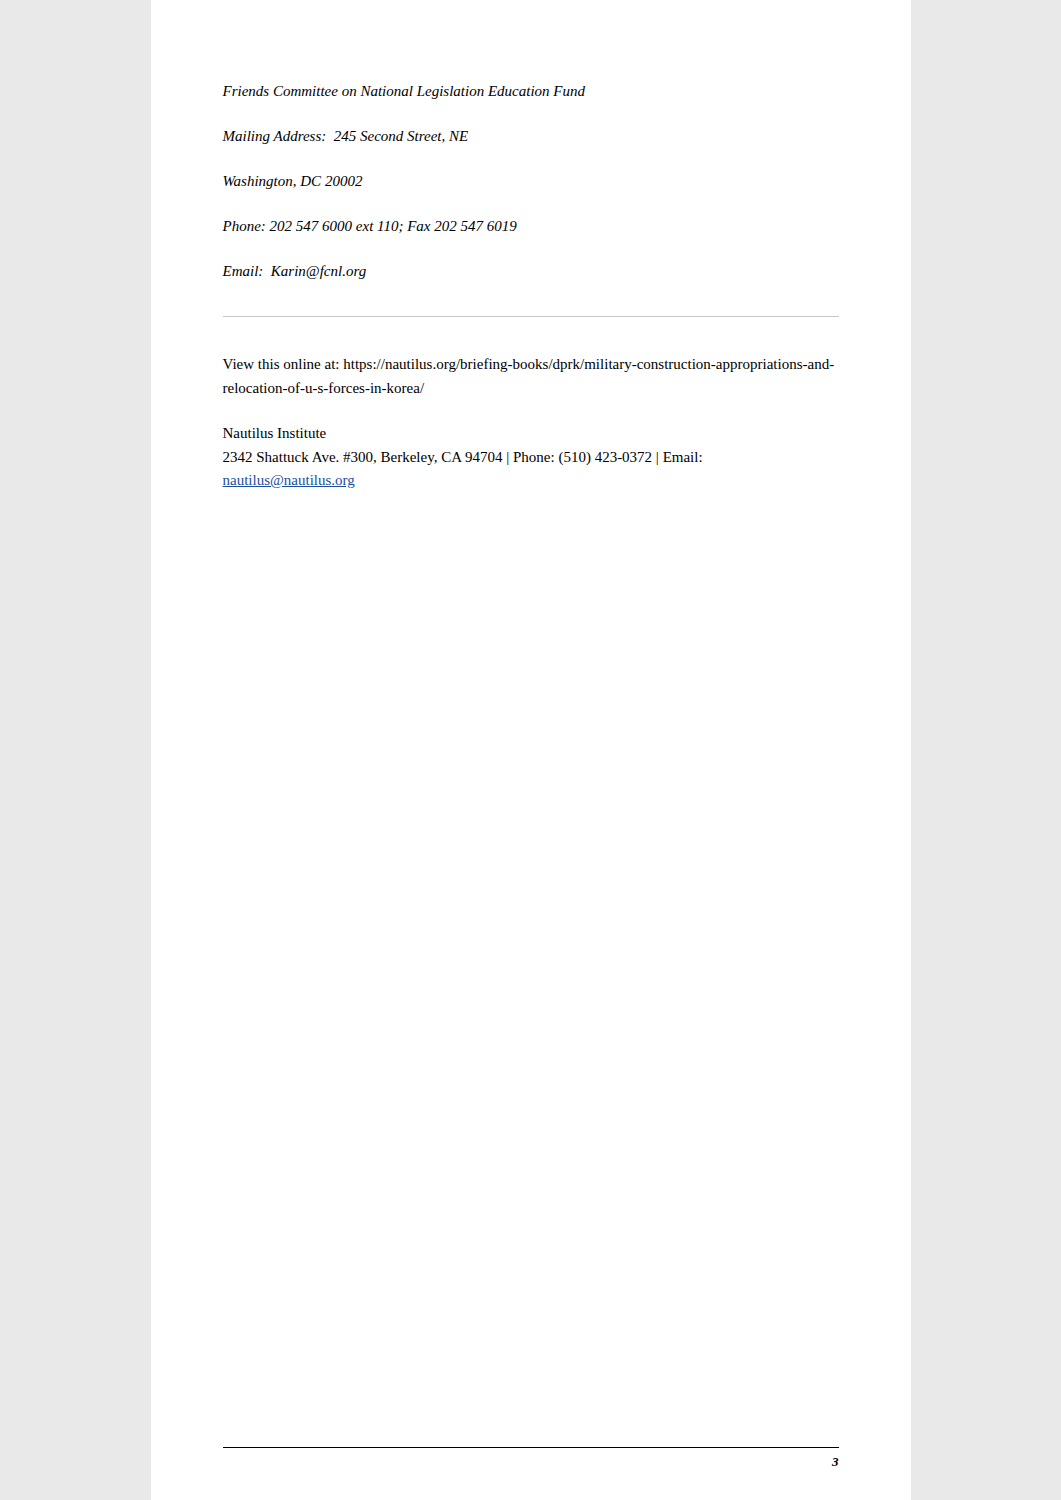Friends Committee on National Legislation Education Fund
Mailing Address: 245 Second Street, NE
Washington, DC 20002
Phone: 202 547 6000 ext 110; Fax 202 547 6019
Email: Karin@fcnl.org
View this online at: https://nautilus.org/briefing-books/dprk/military-construction-appropriations-and-relocation-of-u-s-forces-in-korea/
Nautilus Institute
2342 Shattuck Ave. #300, Berkeley, CA 94704 | Phone: (510) 423-0372 | Email: nautilus@nautilus.org
3